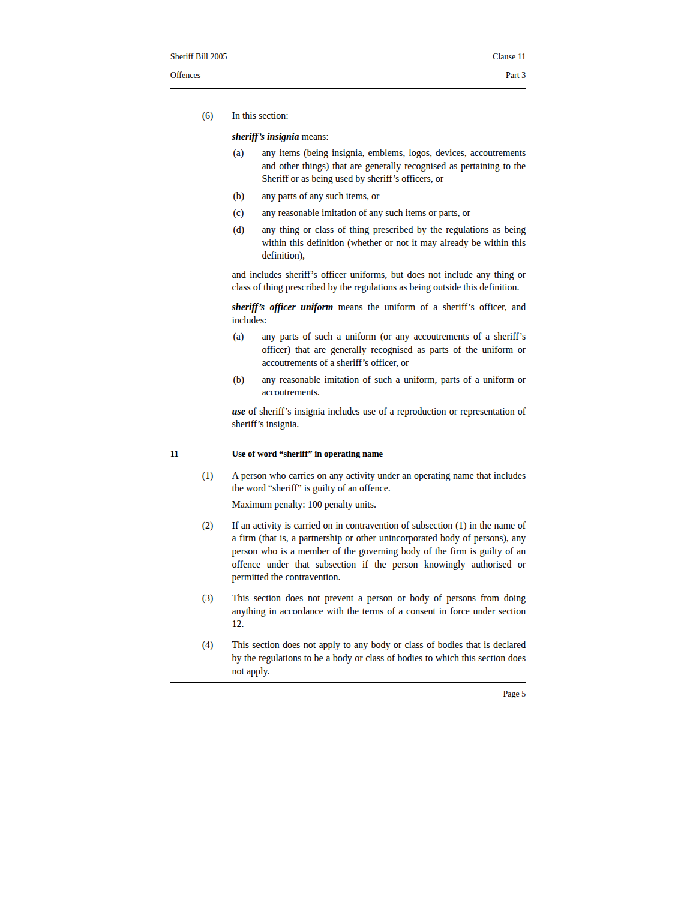Sheriff Bill 2005
Clause 11
Offences
Part 3
(6) In this section:
sheriff’s insignia means:
(a) any items (being insignia, emblems, logos, devices, accoutrements and other things) that are generally recognised as pertaining to the Sheriff or as being used by sheriff’s officers, or
(b) any parts of any such items, or
(c) any reasonable imitation of any such items or parts, or
(d) any thing or class of thing prescribed by the regulations as being within this definition (whether or not it may already be within this definition),
and includes sheriff’s officer uniforms, but does not include any thing or class of thing prescribed by the regulations as being outside this definition.
sheriff’s officer uniform means the uniform of a sheriff’s officer, and includes:
(a) any parts of such a uniform (or any accoutrements of a sheriff’s officer) that are generally recognised as parts of the uniform or accoutrements of a sheriff’s officer, or
(b) any reasonable imitation of such a uniform, parts of a uniform or accoutrements.
use of sheriff’s insignia includes use of a reproduction or representation of sheriff’s insignia.
11 Use of word “sheriff” in operating name
(1) A person who carries on any activity under an operating name that includes the word “sheriff” is guilty of an offence.
Maximum penalty: 100 penalty units.
(2) If an activity is carried on in contravention of subsection (1) in the name of a firm (that is, a partnership or other unincorporated body of persons), any person who is a member of the governing body of the firm is guilty of an offence under that subsection if the person knowingly authorised or permitted the contravention.
(3) This section does not prevent a person or body of persons from doing anything in accordance with the terms of a consent in force under section 12.
(4) This section does not apply to any body or class of bodies that is declared by the regulations to be a body or class of bodies to which this section does not apply.
Page 5